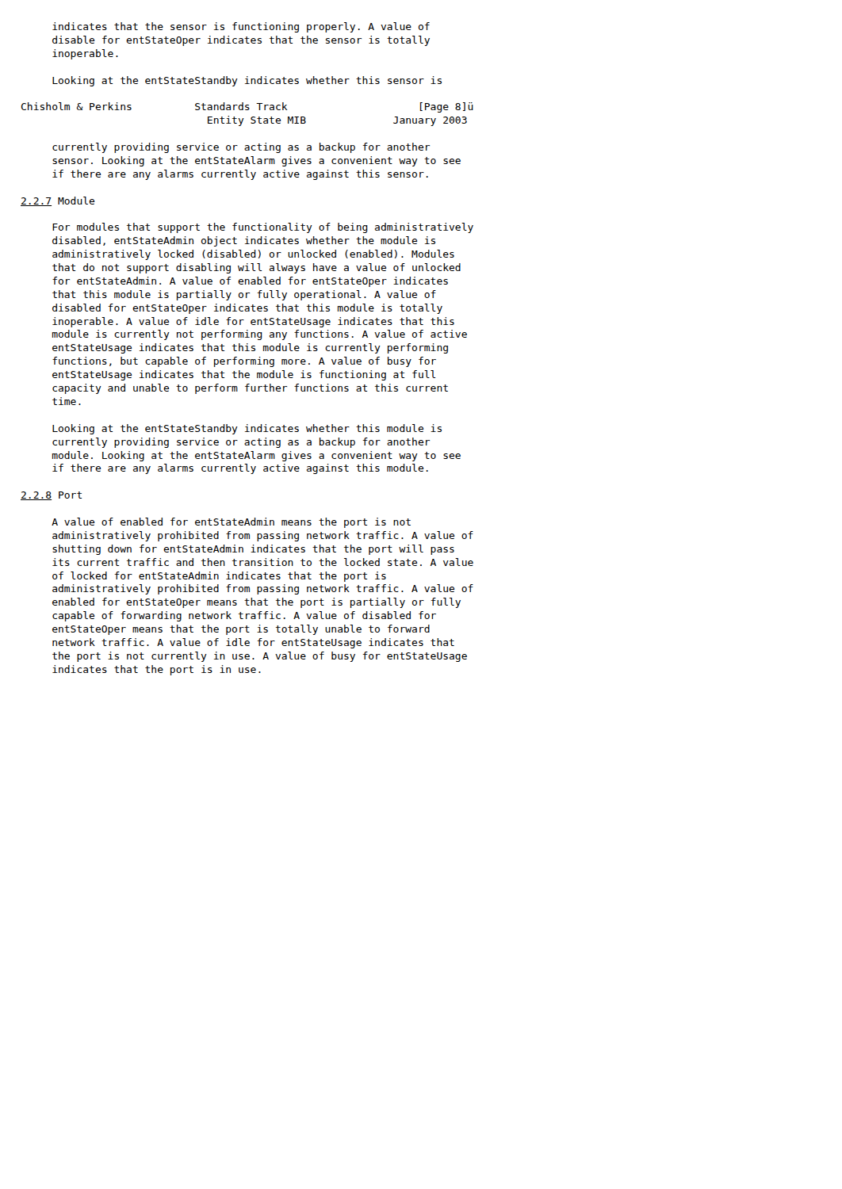indicates that the sensor is functioning properly. A value of disable for entStateOper indicates that the sensor is totally inoperable. Looking at the entStateStandby indicates whether this sensor is Chisholm & Perkins Standards Track [Page 8]ü Entity State MIB January 2003 currently providing service or acting as a backup for another sensor. Looking at the entStateAlarm gives a convenient way to see if there are any alarms currently active against this sensor. 2.2.7 Module For modules that support the functionality of being administratively disabled, entStateAdmin object indicates whether the module is administratively locked (disabled) or unlocked (enabled). Modules that do not support disabling will always have a value of unlocked for entStateAdmin. A value of enabled for entStateOper indicates that this module is partially or fully operational. A value of disabled for entStateOper indicates that this module is totally inoperable. A value of idle for entStateUsage indicates that this module is currently not performing any functions. A value of active entStateUsage indicates that this module is currently performing functions, but capable of performing more. A value of busy for entStateUsage indicates that the module is functioning at full capacity and unable to perform further functions at this current time. Looking at the entStateStandby indicates whether this module is currently providing service or acting as a backup for another module. Looking at the entStateAlarm gives a convenient way to see if there are any alarms currently active against this module. 2.2.8 Port A value of enabled for entStateAdmin means the port is not administratively prohibited from passing network traffic. A value of shutting down for entStateAdmin indicates that the port will pass its current traffic and then transition to the locked state. A value of locked for entStateAdmin indicates that the port is administratively prohibited from passing network traffic. A value of enabled for entStateOper means that the port is partially or fully capable of forwarding network traffic. A value of disabled for entStateOper means that the port is totally unable to forward network traffic. A value of idle for entStateUsage indicates that the port is not currently in use. A value of busy for entStateUsage indicates that the port is in use.